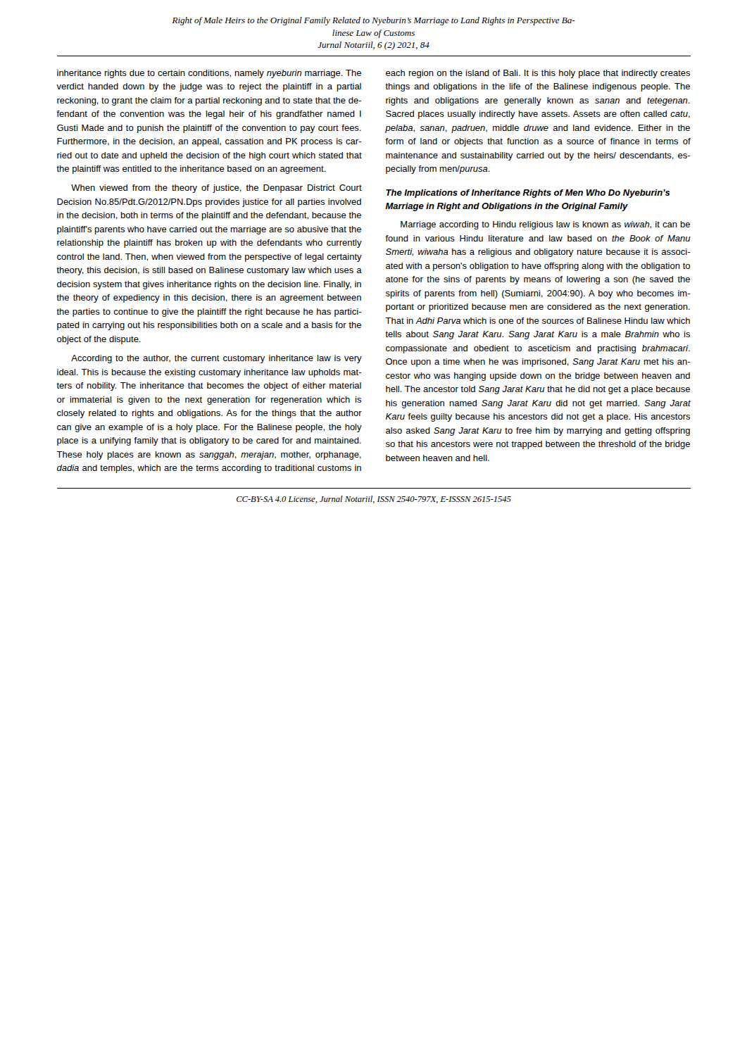Right of Male Heirs to the Original Family Related to Nyeburin’s Marriage to Land Rights in Perspective Ba-
linese Law of Customs
Jurnal Notariil, 6 (2) 2021, 84
inheritance rights due to certain conditions, namely nyeburin marriage. The verdict handed down by the judge was to reject the plaintiff in a partial reckoning, to grant the claim for a partial reckoning and to state that the defendant of the convention was the legal heir of his grandfather named I Gusti Made and to punish the plaintiff of the convention to pay court fees. Furthermore, in the decision, an appeal, cassation and PK process is carried out to date and upheld the decision of the high court which stated that the plaintiff was entitled to the inheritance based on an agreement.
When viewed from the theory of justice, the Denpasar District Court Decision No.85/Pdt.G/2012/PN.Dps provides justice for all parties involved in the decision, both in terms of the plaintiff and the defendant, because the plaintiff's parents who have carried out the marriage are so abusive that the relationship the plaintiff has broken up with the defendants who currently control the land. Then, when viewed from the perspective of legal certainty theory, this decision, is still based on Balinese customary law which uses a decision system that gives inheritance rights on the decision line. Finally, in the theory of expediency in this decision, there is an agreement between the parties to continue to give the plaintiff the right because he has participated in carrying out his responsibilities both on a scale and a basis for the object of the dispute.
According to the author, the current customary inheritance law is very ideal. This is because the existing customary inheritance law upholds matters of nobility. The inheritance that becomes the object of either material or immaterial is given to the next generation for regeneration which is closely related to rights and obligations. As for the things that the author can give an example of is a holy place. For the Balinese people, the holy place is a unifying family that is obligatory to be cared for and maintained. These holy places are known as sanggah, merajan, mother, orphanage, dadia and temples, which are the terms according to traditional customs in each region on the island of Bali. It is this holy place that indirectly creates things and obligations in the life of the Balinese indigenous people. The rights and obligations are generally known as sanan and tetegenan. Sacred places usually indirectly have assets. Assets are often called catu, pelaba, sanan, padruen, middle druwe and land evidence. Either in the form of land or objects that function as a source of finance in terms of maintenance and sustainability carried out by the heirs/ descendants, especially from men/purusa.
The Implications of Inheritance Rights of Men Who Do Nyeburin’s Marriage in Right and Obligations in the Original Family
Marriage according to Hindu religious law is known as wiwah, it can be found in various Hindu literature and law based on the Book of Manu Smerti, wiwaha has a religious and obligatory nature because it is associated with a person's obligation to have offspring along with the obligation to atone for the sins of parents by means of lowering a son (he saved the spirits of parents from hell) (Sumiarni, 2004:90). A boy who becomes important or prioritized because men are considered as the next generation. That in Adhi Parva which is one of the sources of Balinese Hindu law which tells about Sang Jarat Karu. Sang Jarat Karu is a male Brahmin who is compassionate and obedient to asceticism and practising brahmacari. Once upon a time when he was imprisoned, Sang Jarat Karu met his ancestor who was hanging upside down on the bridge between heaven and hell. The ancestor told Sang Jarat Karu that he did not get a place because his generation named Sang Jarat Karu did not get married. Sang Jarat Karu feels guilty because his ancestors did not get a place. His ancestors also asked Sang Jarat Karu to free him by marrying and getting offspring so that his ancestors were not trapped between the threshold of the bridge between heaven and hell.
CC-BY-SA 4.0 License, Jurnal Notariil, ISSN 2540-797X, E-ISSSN 2615-1545